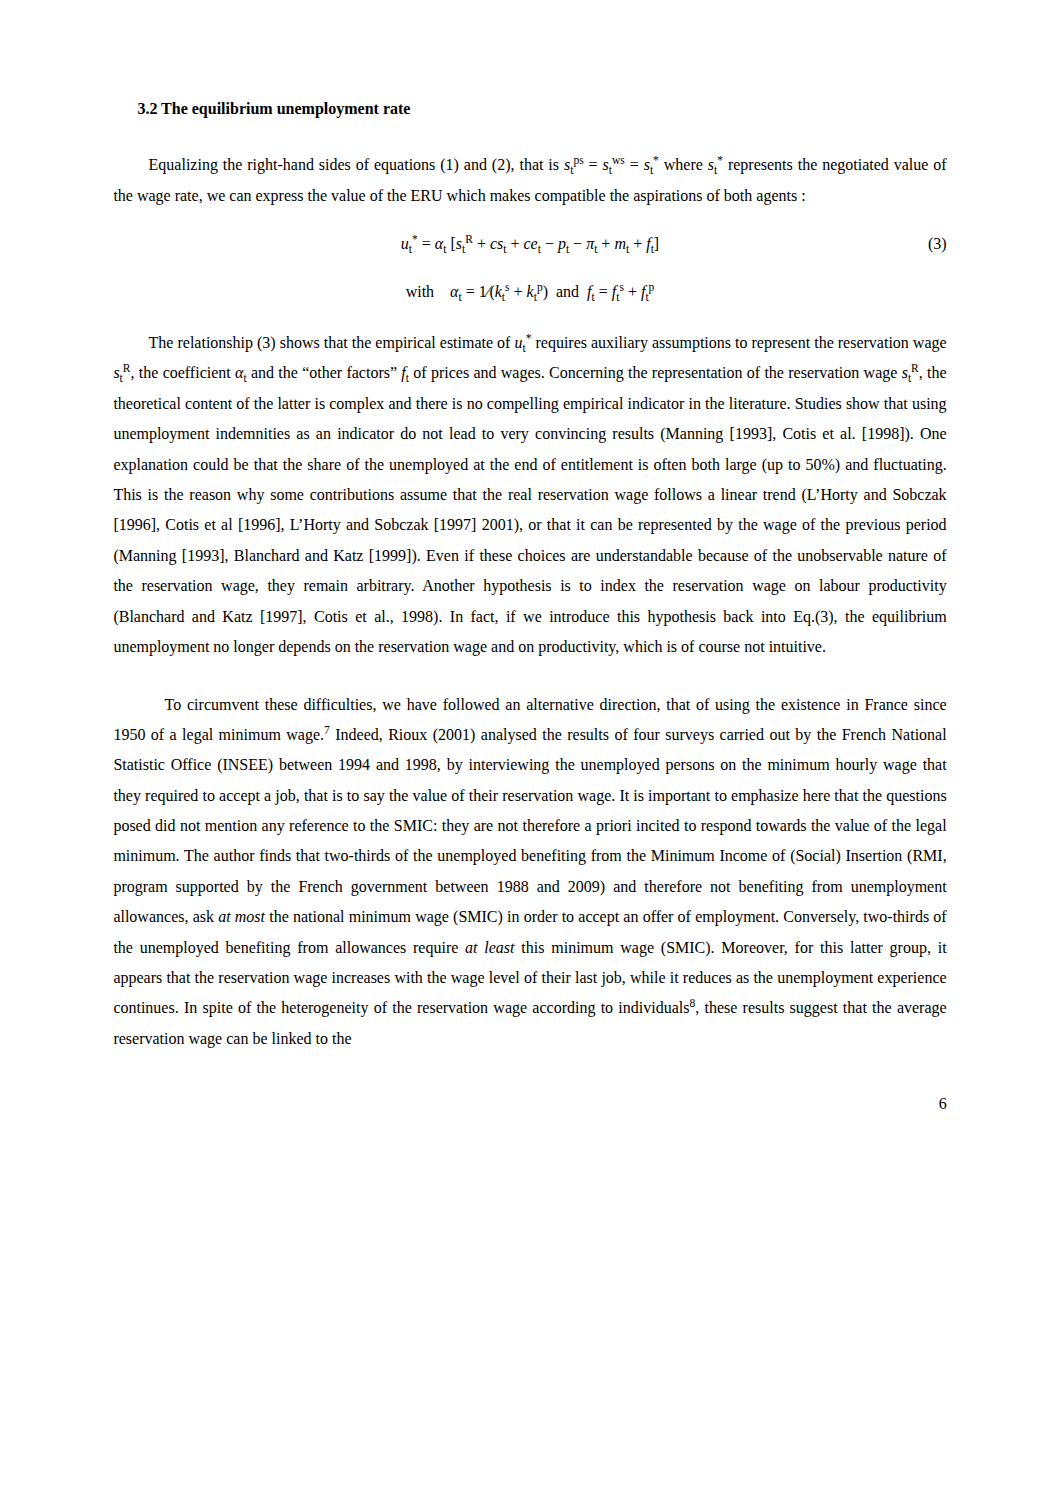3.2 The equilibrium unemployment rate
Equalizing the right-hand sides of equations (1) and (2), that is stps = stws = st* where st* represents the negotiated value of the wage rate, we can express the value of the ERU which makes compatible the aspirations of both agents :
ut* = αt [stR + cst + cet − pt − πt + mt + ft] (3)
with αt = 1⁄(kts + ktp) and ft = fts + ftp
The relationship (3) shows that the empirical estimate of ut* requires auxiliary assumptions to represent the reservation wage stR, the coefficient αt and the “other factors” ft of prices and wages. Concerning the representation of the reservation wage stR, the theoretical content of the latter is complex and there is no compelling empirical indicator in the literature. Studies show that using unemployment indemnities as an indicator do not lead to very convincing results (Manning [1993], Cotis et al. [1998]). One explanation could be that the share of the unemployed at the end of entitlement is often both large (up to 50%) and fluctuating. This is the reason why some contributions assume that the real reservation wage follows a linear trend (L’Horty and Sobczak [1996], Cotis et al [1996], L’Horty and Sobczak [1997] 2001), or that it can be represented by the wage of the previous period (Manning [1993], Blanchard and Katz [1999]). Even if these choices are understandable because of the unobservable nature of the reservation wage, they remain arbitrary. Another hypothesis is to index the reservation wage on labour productivity (Blanchard and Katz [1997], Cotis et al., 1998). In fact, if we introduce this hypothesis back into Eq.(3), the equilibrium unemployment no longer depends on the reservation wage and on productivity, which is of course not intuitive.
To circumvent these difficulties, we have followed an alternative direction, that of using the existence in France since 1950 of a legal minimum wage.7 Indeed, Rioux (2001) analysed the results of four surveys carried out by the French National Statistic Office (INSEE) between 1994 and 1998, by interviewing the unemployed persons on the minimum hourly wage that they required to accept a job, that is to say the value of their reservation wage. It is important to emphasize here that the questions posed did not mention any reference to the SMIC: they are not therefore a priori incited to respond towards the value of the legal minimum. The author finds that two-thirds of the unemployed benefiting from the Minimum Income of (Social) Insertion (RMI, program supported by the French government between 1988 and 2009) and therefore not benefiting from unemployment allowances, ask at most the national minimum wage (SMIC) in order to accept an offer of employment. Conversely, two-thirds of the unemployed benefiting from allowances require at least this minimum wage (SMIC). Moreover, for this latter group, it appears that the reservation wage increases with the wage level of their last job, while it reduces as the unemployment experience continues. In spite of the heterogeneity of the reservation wage according to individuals8, these results suggest that the average reservation wage can be linked to the
6